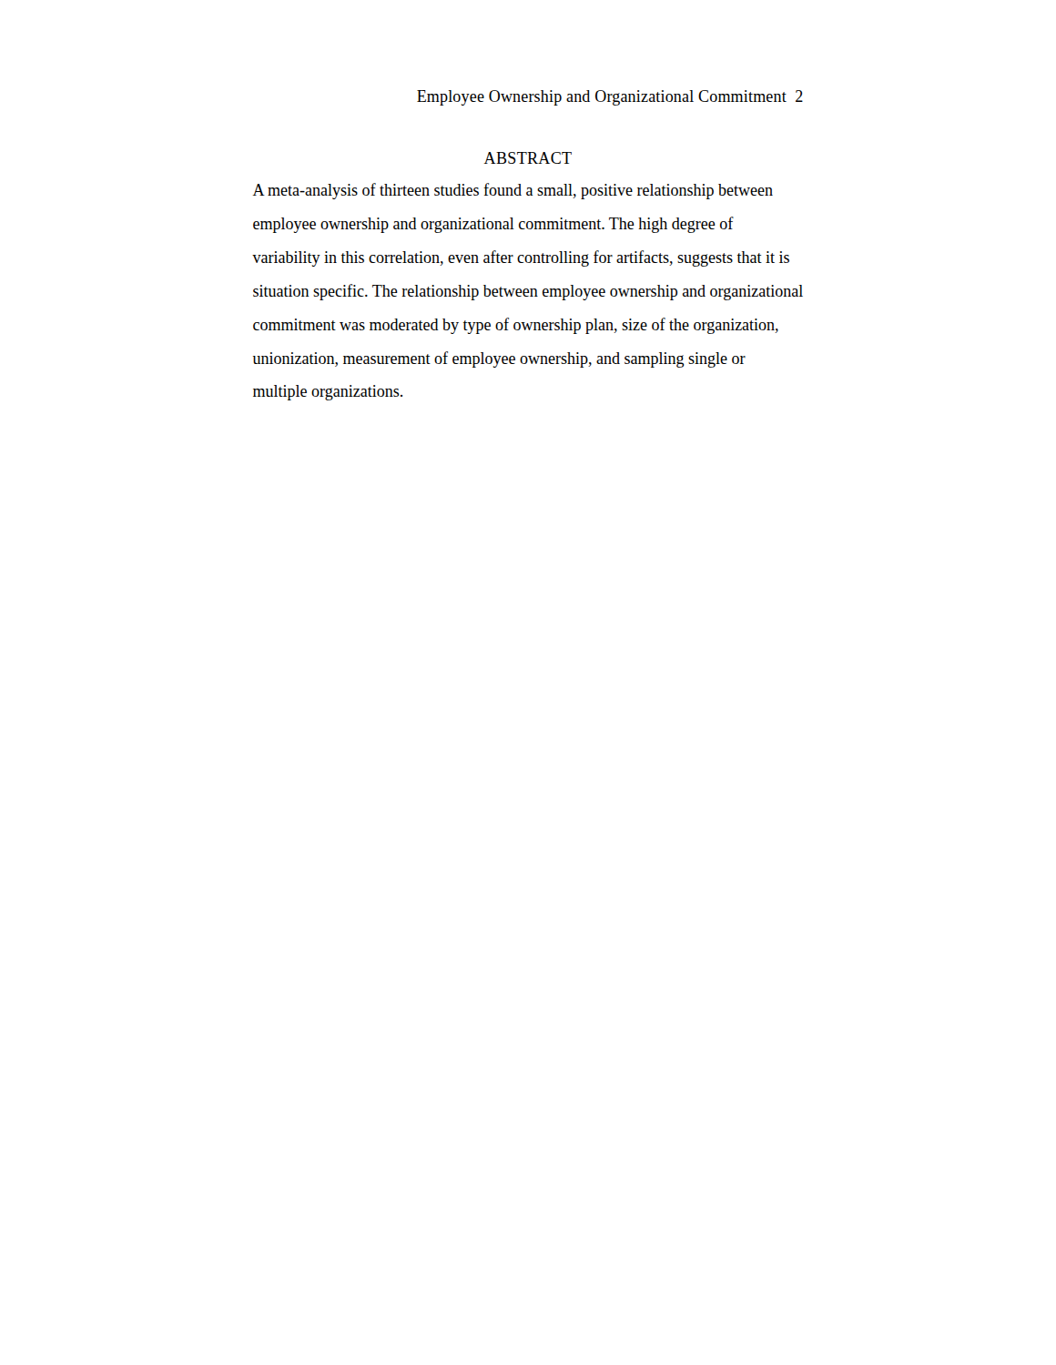Employee Ownership and Organizational Commitment 2
ABSTRACT
A meta-analysis of thirteen studies found a small, positive relationship between employee ownership and organizational commitment. The high degree of variability in this correlation, even after controlling for artifacts, suggests that it is situation specific. The relationship between employee ownership and organizational commitment was moderated by type of ownership plan, size of the organization, unionization, measurement of employee ownership, and sampling single or multiple organizations.